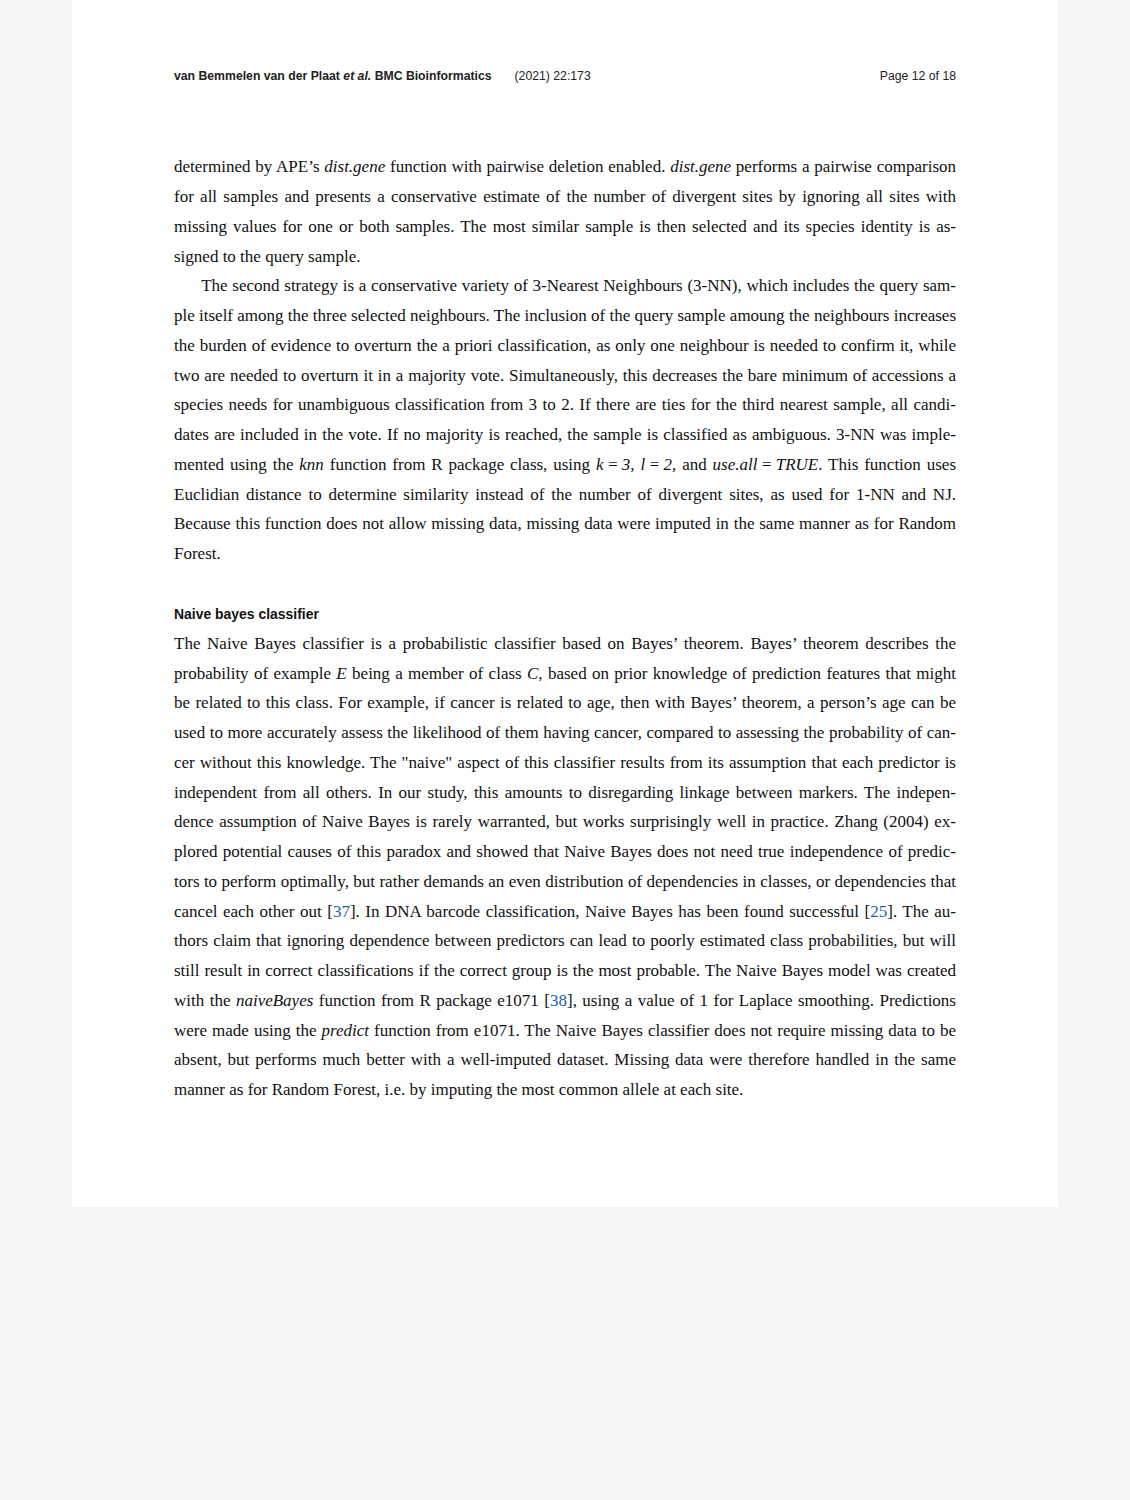van Bemmelen van der Plaat et al. BMC Bioinformatics (2021) 22:173
Page 12 of 18
determined by APE’s dist.gene function with pairwise deletion enabled. dist.gene performs a pairwise comparison for all samples and presents a conservative estimate of the number of divergent sites by ignoring all sites with missing values for one or both samples. The most similar sample is then selected and its species identity is assigned to the query sample.
The second strategy is a conservative variety of 3-Nearest Neighbours (3-NN), which includes the query sample itself among the three selected neighbours. The inclusion of the query sample amoung the neighbours increases the burden of evidence to overturn the a priori classification, as only one neighbour is needed to confirm it, while two are needed to overturn it in a majority vote. Simultaneously, this decreases the bare minimum of accessions a species needs for unambiguous classification from 3 to 2. If there are ties for the third nearest sample, all candidates are included in the vote. If no majority is reached, the sample is classified as ambiguous. 3-NN was implemented using the knn function from R package class, using k = 3, l = 2, and use.all = TRUE. This function uses Euclidian distance to determine similarity instead of the number of divergent sites, as used for 1-NN and NJ. Because this function does not allow missing data, missing data were imputed in the same manner as for Random Forest.
Naive bayes classifier
The Naive Bayes classifier is a probabilistic classifier based on Bayes’ theorem. Bayes’ theorem describes the probability of example E being a member of class C, based on prior knowledge of prediction features that might be related to this class. For example, if cancer is related to age, then with Bayes’ theorem, a person’s age can be used to more accurately assess the likelihood of them having cancer, compared to assessing the probability of cancer without this knowledge. The "naive" aspect of this classifier results from its assumption that each predictor is independent from all others. In our study, this amounts to disregarding linkage between markers. The independence assumption of Naive Bayes is rarely warranted, but works surprisingly well in practice. Zhang (2004) explored potential causes of this paradox and showed that Naive Bayes does not need true independence of predictors to perform optimally, but rather demands an even distribution of dependencies in classes, or dependencies that cancel each other out [37]. In DNA barcode classification, Naive Bayes has been found successful [25]. The authors claim that ignoring dependence between predictors can lead to poorly estimated class probabilities, but will still result in correct classifications if the correct group is the most probable. The Naive Bayes model was created with the naiveBayes function from R package e1071 [38], using a value of 1 for Laplace smoothing. Predictions were made using the predict function from e1071. The Naive Bayes classifier does not require missing data to be absent, but performs much better with a well-imputed dataset. Missing data were therefore handled in the same manner as for Random Forest, i.e. by imputing the most common allele at each site.